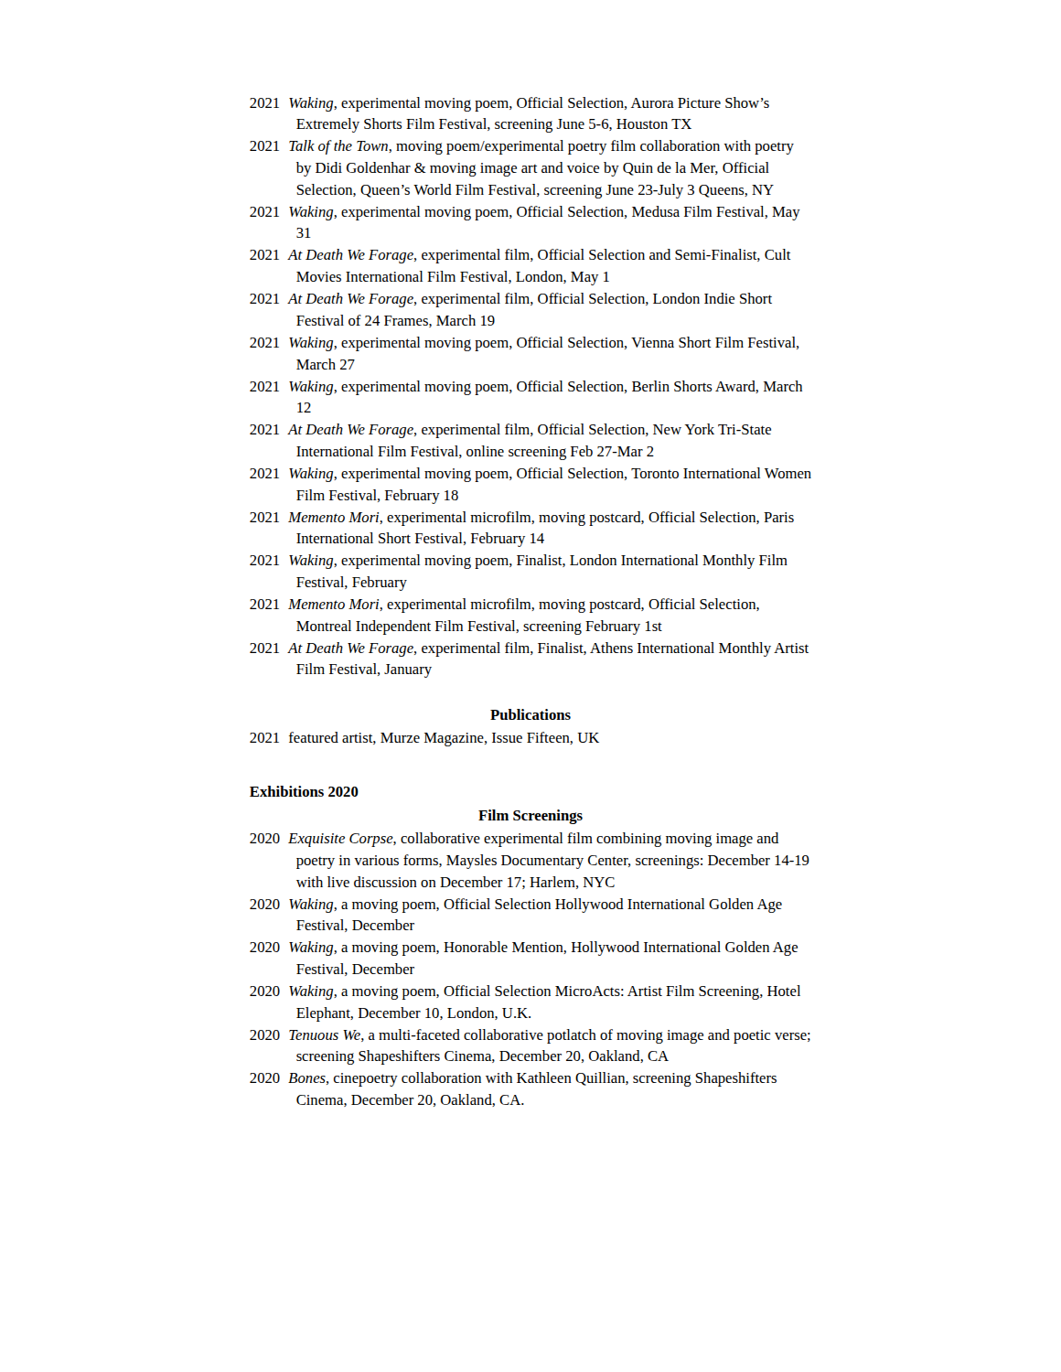2021 Waking, experimental moving poem, Official Selection, Aurora Picture Show’s Extremely Shorts Film Festival, screening June 5-6, Houston TX
2021 Talk of the Town, moving poem/experimental poetry film collaboration with poetry by Didi Goldenhar & moving image art and voice by Quin de la Mer, Official Selection, Queen’s World Film Festival, screening June 23-July 3 Queens, NY
2021 Waking, experimental moving poem, Official Selection, Medusa Film Festival, May 31
2021 At Death We Forage, experimental film, Official Selection and Semi-Finalist, Cult Movies International Film Festival, London, May 1
2021 At Death We Forage, experimental film, Official Selection, London Indie Short Festival of 24 Frames, March 19
2021 Waking, experimental moving poem, Official Selection, Vienna Short Film Festival, March 27
2021 Waking, experimental moving poem, Official Selection, Berlin Shorts Award, March 12
2021 At Death We Forage, experimental film, Official Selection, New York Tri-State International Film Festival, online screening Feb 27-Mar 2
2021 Waking, experimental moving poem, Official Selection, Toronto International Women Film Festival, February 18
2021 Memento Mori, experimental microfilm, moving postcard, Official Selection, Paris International Short Festival, February 14
2021 Waking, experimental moving poem, Finalist, London International Monthly Film Festival, February
2021 Memento Mori, experimental microfilm, moving postcard, Official Selection, Montreal Independent Film Festival, screening February 1st
2021 At Death We Forage, experimental film, Finalist, Athens International Monthly Artist Film Festival, January
Publications
2021featured artist, Murze Magazine, Issue Fifteen, UK
Exhibitions 2020
Film Screenings
2020 Exquisite Corpse, collaborative experimental film combining moving image and poetry in various forms, Maysles Documentary Center, screenings: December 14-19 with live discussion on December 17; Harlem, NYC
2020 Waking, a moving poem, Official Selection Hollywood International Golden Age Festival, December
2020 Waking, a moving poem, Honorable Mention, Hollywood International Golden Age Festival, December
2020 Waking, a moving poem, Official Selection MicroActs: Artist Film Screening, Hotel Elephant, December 10, London, U.K.
2020 Tenuous We, a multi-faceted collaborative potlatch of moving image and poetic verse; screening Shapeshifters Cinema, December 20, Oakland, CA
2020 Bones, cinepoetry collaboration with Kathleen Quillian, screening Shapeshifters Cinema, December 20, Oakland, CA.